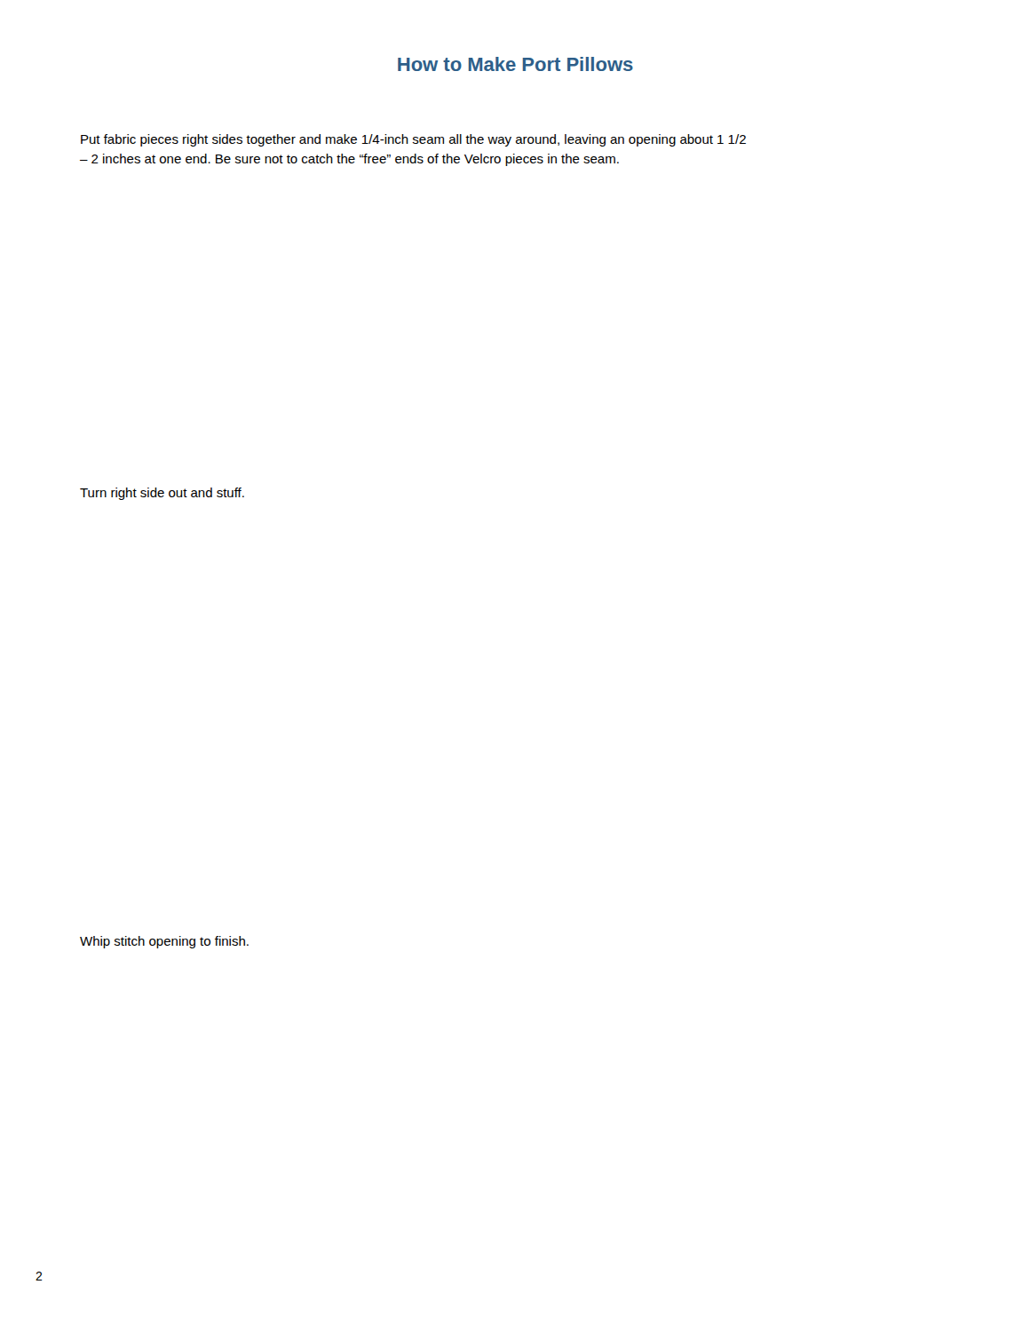How to Make Port Pillows
Put fabric pieces right sides together and make 1/4-inch seam all the way around, leaving an opening about 1 1/2 – 2 inches at one end. Be sure not to catch the “free” ends of the Velcro pieces in the seam.
Turn right side out and stuff.
Whip stitch opening to finish.
2